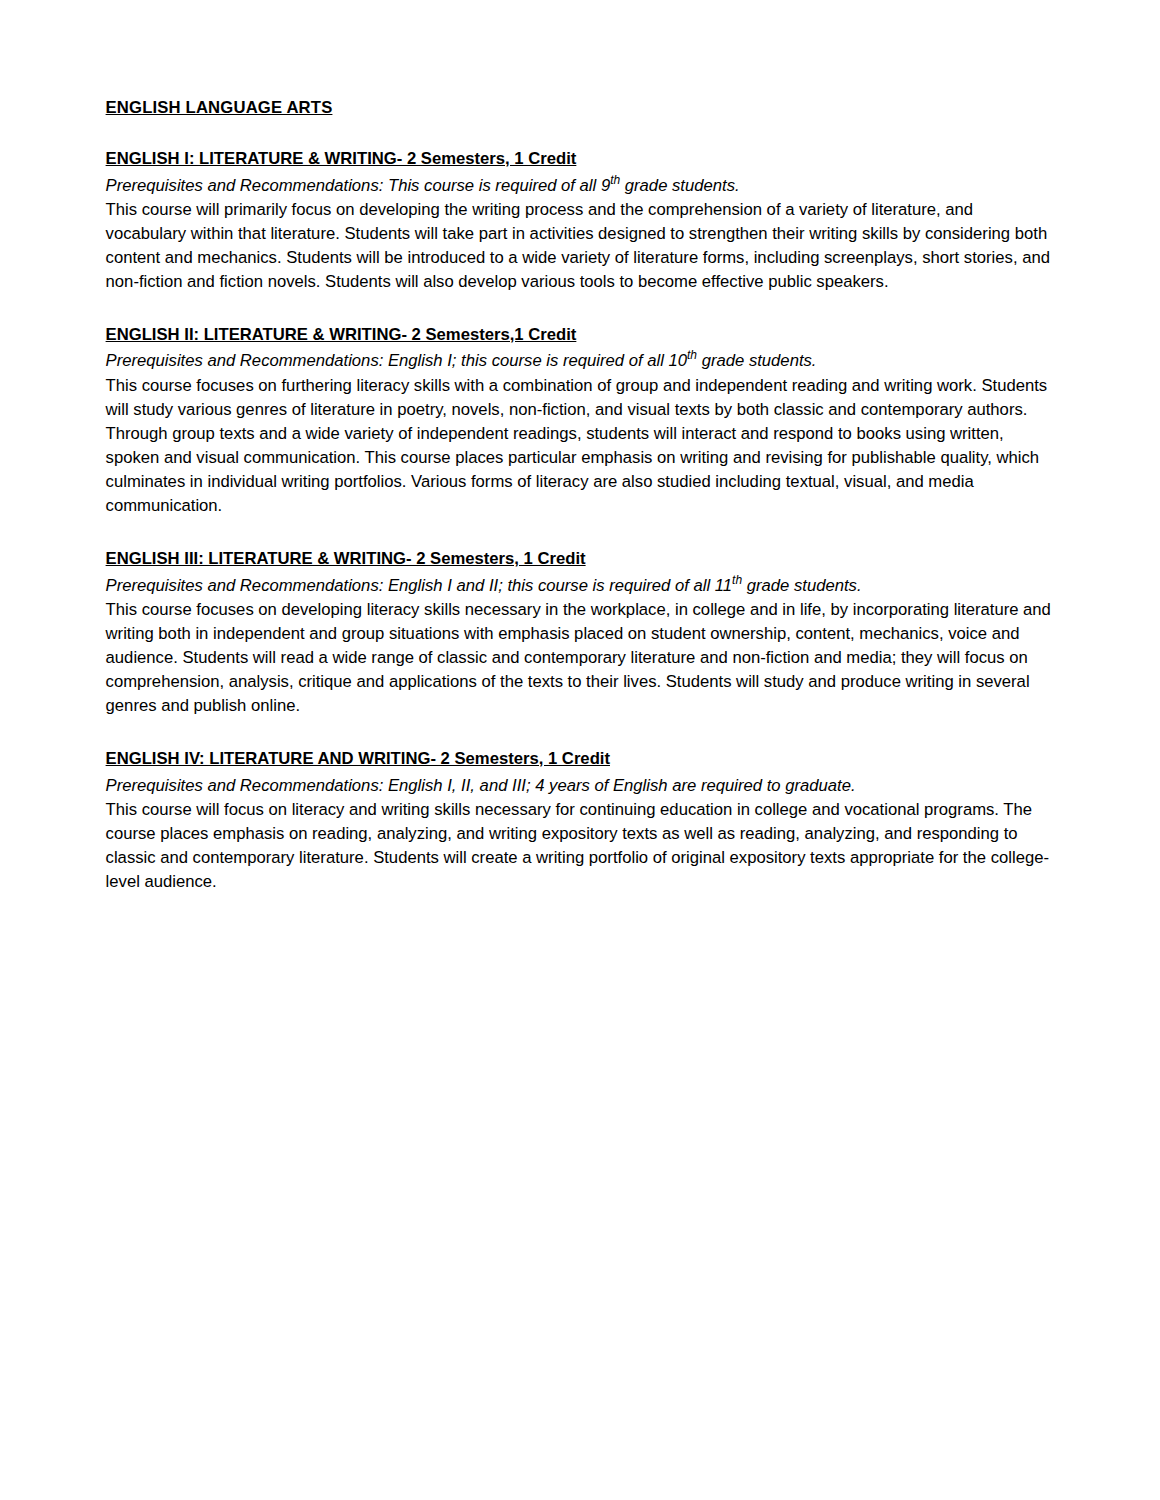ENGLISH LANGUAGE ARTS
ENGLISH I: LITERATURE & WRITING- 2 Semesters, 1 Credit
Prerequisites and Recommendations: This course is required of all 9th grade students.
This course will primarily focus on developing the writing process and the comprehension of a variety of literature, and vocabulary within that literature. Students will take part in activities designed to strengthen their writing skills by considering both content and mechanics. Students will be introduced to a wide variety of literature forms, including screenplays, short stories, and non-fiction and fiction novels. Students will also develop various tools to become effective public speakers.
ENGLISH II: LITERATURE & WRITING- 2 Semesters,1 Credit
Prerequisites and Recommendations: English I; this course is required of all 10th grade students.
This course focuses on furthering literacy skills with a combination of group and independent reading and writing work. Students will study various genres of literature in poetry, novels, non-fiction, and visual texts by both classic and contemporary authors. Through group texts and a wide variety of independent readings, students will interact and respond to books using written, spoken and visual communication. This course places particular emphasis on writing and revising for publishable quality, which culminates in individual writing portfolios. Various forms of literacy are also studied including textual, visual, and media communication.
ENGLISH III: LITERATURE & WRITING- 2 Semesters, 1 Credit
Prerequisites and Recommendations: English I and II; this course is required of all 11th grade students.
This course focuses on developing literacy skills necessary in the workplace, in college and in life, by incorporating literature and writing both in independent and group situations with emphasis placed on student ownership, content, mechanics, voice and audience. Students will read a wide range of classic and contemporary literature and non-fiction and media; they will focus on comprehension, analysis, critique and applications of the texts to their lives. Students will study and produce writing in several genres and publish online.
ENGLISH IV: LITERATURE AND WRITING- 2 Semesters, 1 Credit
Prerequisites and Recommendations: English I, II, and III; 4 years of English are required to graduate.
This course will focus on literacy and writing skills necessary for continuing education in college and vocational programs. The course places emphasis on reading, analyzing, and writing expository texts as well as reading, analyzing, and responding to classic and contemporary literature. Students will create a writing portfolio of original expository texts appropriate for the college-level audience.